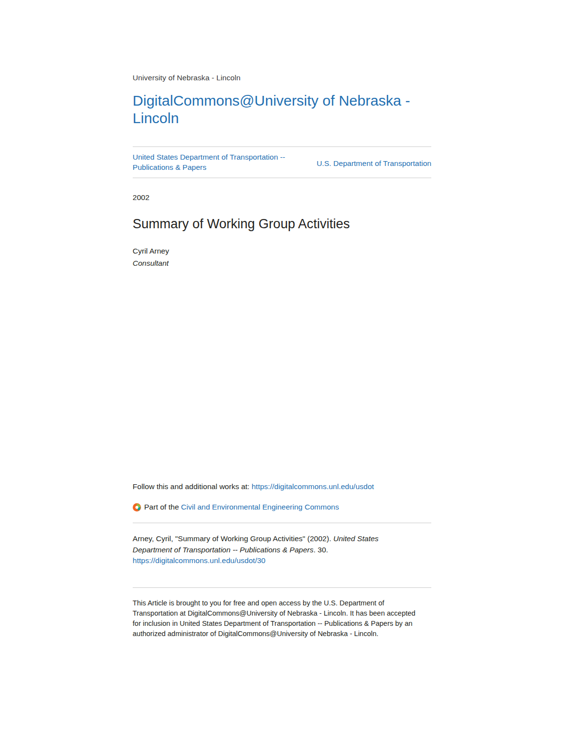University of Nebraska - Lincoln
DigitalCommons@University of Nebraska - Lincoln
United States Department of Transportation --
Publications & Papers
U.S. Department of Transportation
2002
Summary of Working Group Activities
Cyril Arney
Consultant
Follow this and additional works at: https://digitalcommons.unl.edu/usdot
Part of the Civil and Environmental Engineering Commons
Arney, Cyril, "Summary of Working Group Activities" (2002). United States Department of Transportation -- Publications & Papers. 30.
https://digitalcommons.unl.edu/usdot/30
This Article is brought to you for free and open access by the U.S. Department of Transportation at DigitalCommons@University of Nebraska - Lincoln. It has been accepted for inclusion in United States Department of Transportation -- Publications & Papers by an authorized administrator of DigitalCommons@University of Nebraska - Lincoln.